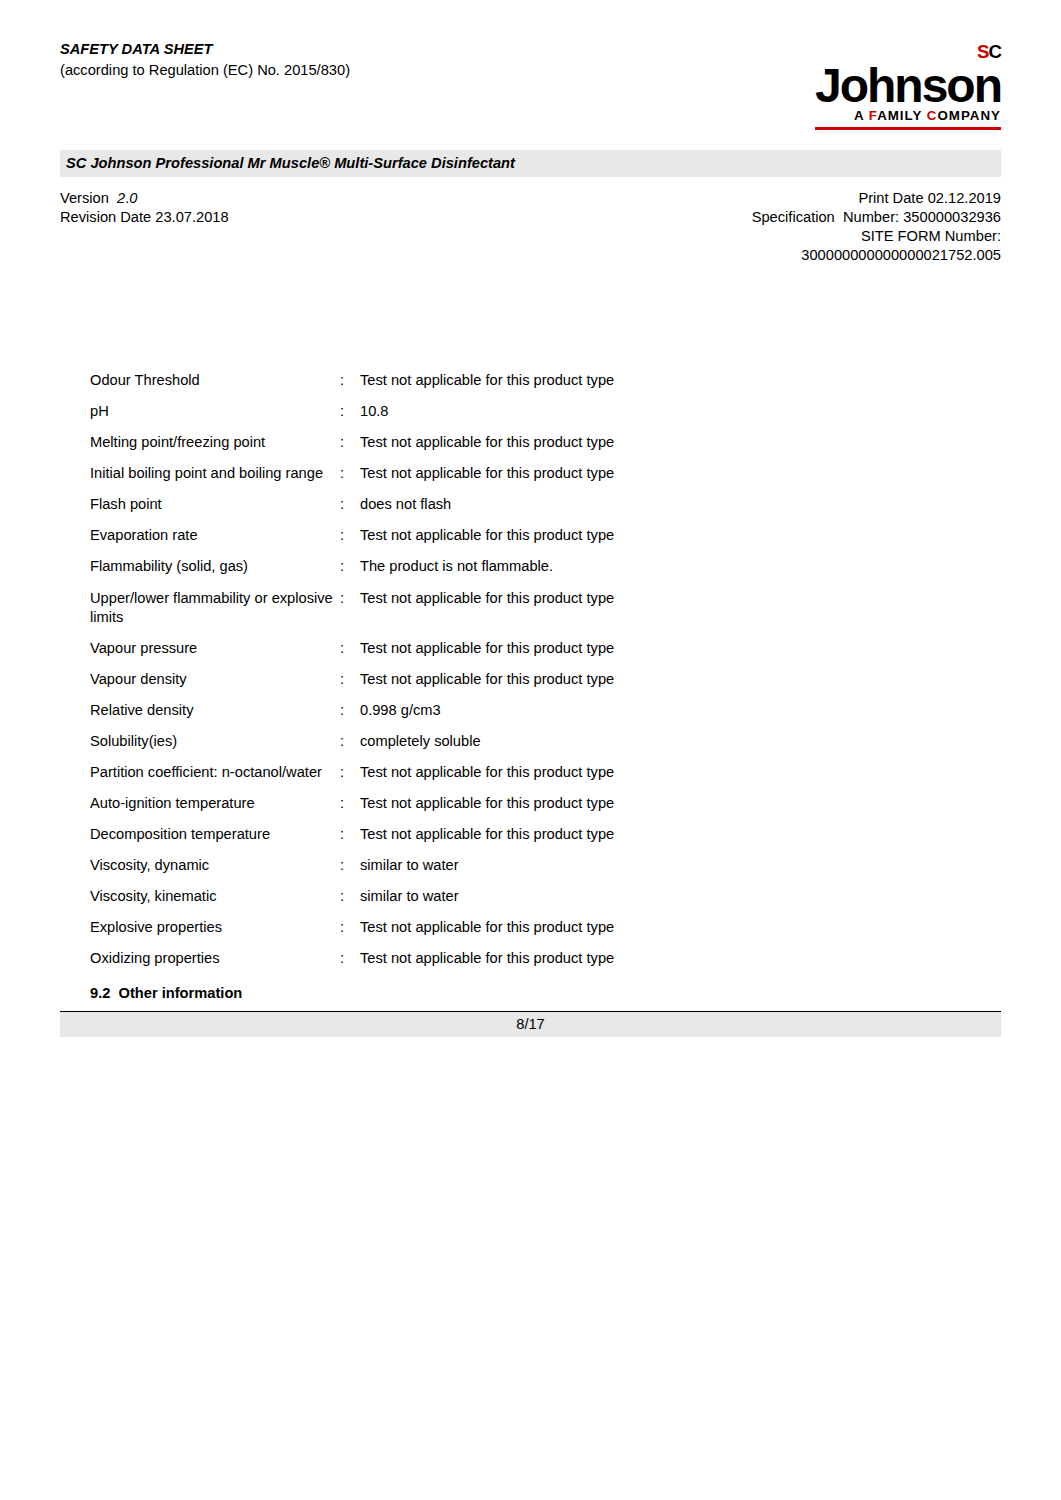SAFETY DATA SHEET
(according to Regulation (EC) No. 2015/830)
SC
Johnson
A FAMILY COMPANY
SC Johnson Professional Mr Muscle® Multi-Surface Disinfectant
Version 2.0
Revision Date 23.07.2018
Print Date 02.12.2019
Specification Number: 350000032936
SITE FORM Number:
300000000000000021752.005
| Odour Threshold | : | Test not applicable for this product type |
| pH | : | 10.8 |
| Melting point/freezing point | : | Test not applicable for this product type |
| Initial boiling point and boiling range | : | Test not applicable for this product type |
| Flash point | : | does not flash |
| Evaporation rate | : | Test not applicable for this product type |
| Flammability (solid, gas) | : | The product is not flammable. |
| Upper/lower flammability or explosive limits | : | Test not applicable for this product type |
| Vapour pressure | : | Test not applicable for this product type |
| Vapour density | : | Test not applicable for this product type |
| Relative density | : | 0.998 g/cm3 |
| Solubility(ies) | : | completely soluble |
| Partition coefficient: n-octanol/water | : | Test not applicable for this product type |
| Auto-ignition temperature | : | Test not applicable for this product type |
| Decomposition temperature | : | Test not applicable for this product type |
| Viscosity, dynamic | : | similar to water |
| Viscosity, kinematic | : | similar to water |
| Explosive properties | : | Test not applicable for this product type |
| Oxidizing properties | : | Test not applicable for this product type |
9.2 Other information
8/17